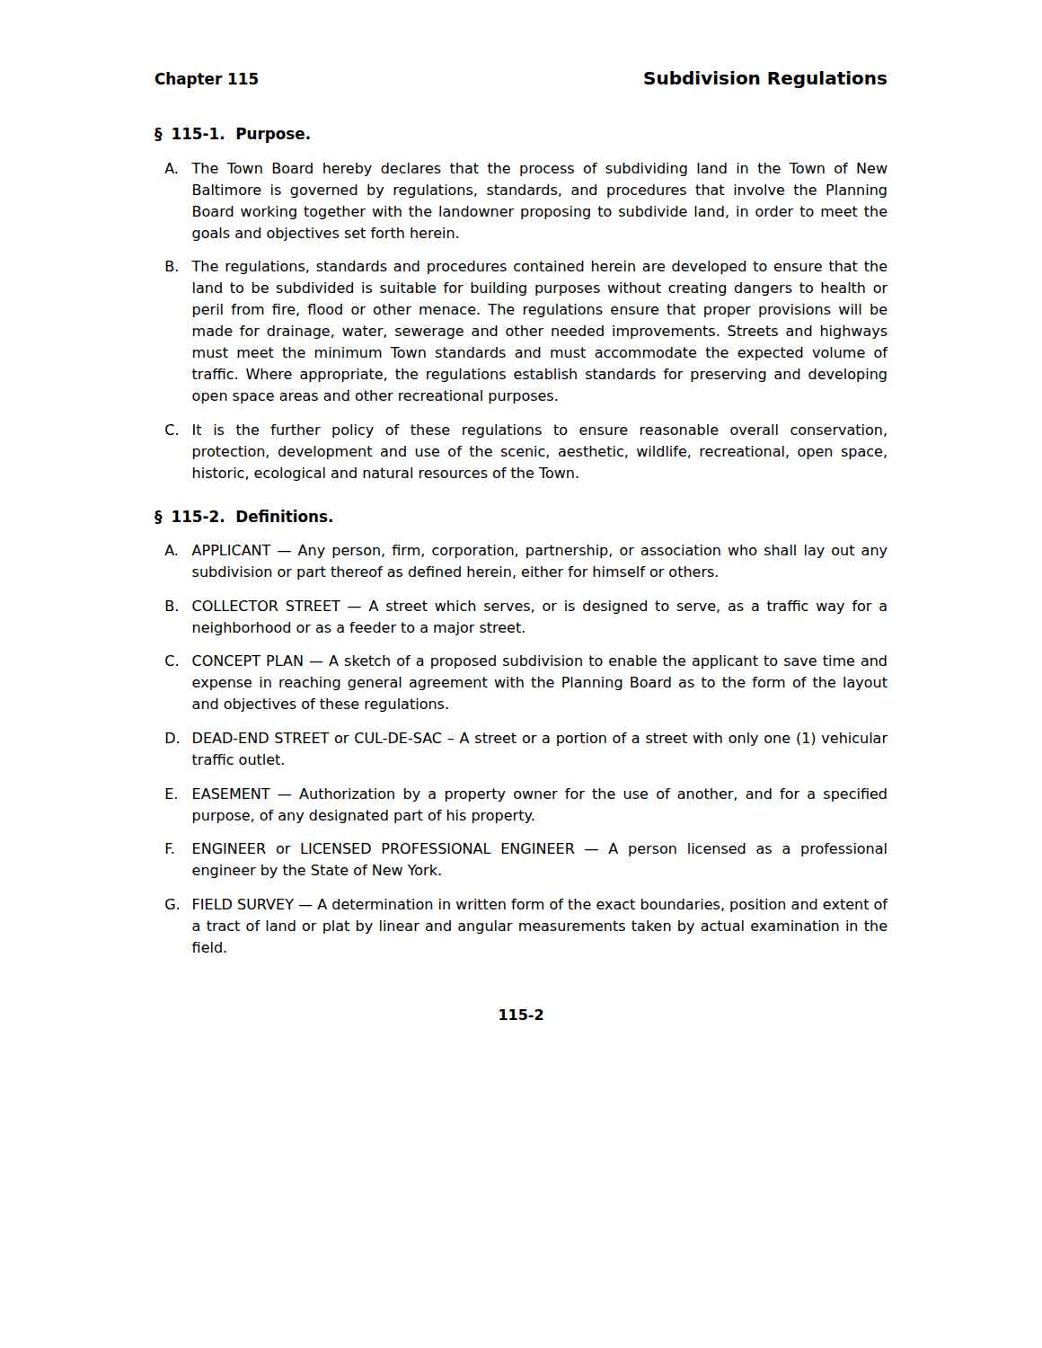Chapter 115 Subdivision Regulations
§115-1. Purpose.
A. The Town Board hereby declares that the process of subdividing land in the Town of New Baltimore is governed by regulations, standards, and procedures that involve the Planning Board working together with the landowner proposing to subdivide land, in order to meet the goals and objectives set forth herein.
B. The regulations, standards and procedures contained herein are developed to ensure that the land to be subdivided is suitable for building purposes without creating dangers to health or peril from fire, flood or other menace. The regulations ensure that proper provisions will be made for drainage, water, sewerage and other needed improvements. Streets and highways must meet the minimum Town standards and must accommodate the expected volume of traffic. Where appropriate, the regulations establish standards for preserving and developing open space areas and other recreational purposes.
C. It is the further policy of these regulations to ensure reasonable overall conservation, protection, development and use of the scenic, aesthetic, wildlife, recreational, open space, historic, ecological and natural resources of the Town.
§115-2. Definitions.
A. APPLICANT — Any person, firm, corporation, partnership, or association who shall lay out any subdivision or part thereof as defined herein, either for himself or others.
B. COLLECTOR STREET — A street which serves, or is designed to serve, as a traffic way for a neighborhood or as a feeder to a major street.
C. CONCEPT PLAN — A sketch of a proposed subdivision to enable the applicant to save time and expense in reaching general agreement with the Planning Board as to the form of the layout and objectives of these regulations.
D. DEAD-END STREET or CUL-DE-SAC – A street or a portion of a street with only one (1) vehicular traffic outlet.
E. EASEMENT — Authorization by a property owner for the use of another, and for a specified purpose, of any designated part of his property.
F. ENGINEER or LICENSED PROFESSIONAL ENGINEER — A person licensed as a professional engineer by the State of New York.
G. FIELD SURVEY — A determination in written form of the exact boundaries, position and extent of a tract of land or plat by linear and angular measurements taken by actual examination in the field.
115-2